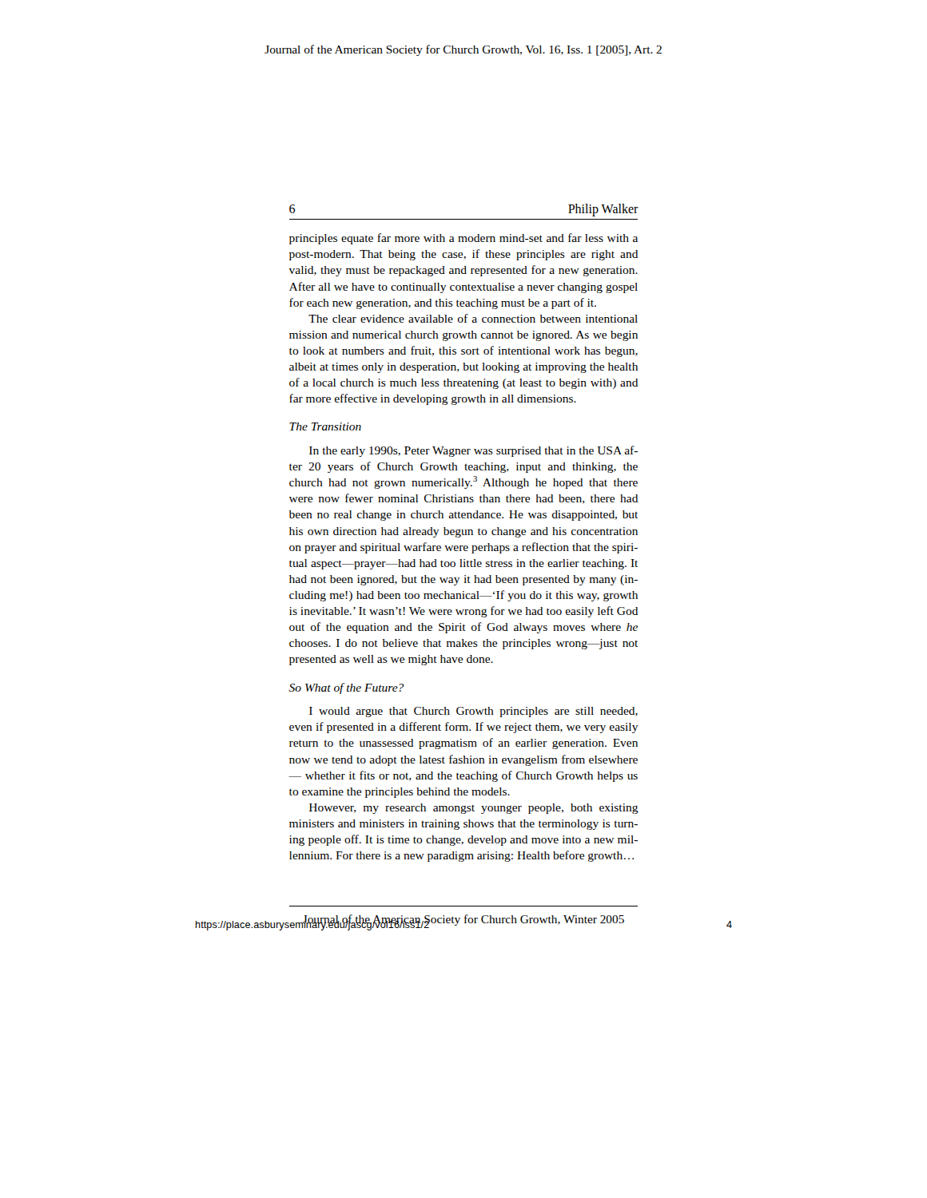Journal of the American Society for Church Growth, Vol. 16, Iss. 1 [2005], Art. 2
6 Philip Walker
principles equate far more with a modern mind-set and far less with a post-modern. That being the case, if these principles are right and valid, they must be repackaged and represented for a new generation. After all we have to continually contextualise a never changing gospel for each new generation, and this teaching must be a part of it.
The clear evidence available of a connection between intentional mission and numerical church growth cannot be ignored. As we begin to look at numbers and fruit, this sort of intentional work has begun, albeit at times only in desperation, but looking at improving the health of a local church is much less threatening (at least to begin with) and far more effective in developing growth in all dimensions.
The Transition
In the early 1990s, Peter Wagner was surprised that in the USA after 20 years of Church Growth teaching, input and thinking, the church had not grown numerically.3 Although he hoped that there were now fewer nominal Christians than there had been, there had been no real change in church attendance. He was disappointed, but his own direction had already begun to change and his concentration on prayer and spiritual warfare were perhaps a reflection that the spiritual aspect—prayer—had had too little stress in the earlier teaching. It had not been ignored, but the way it had been presented by many (including me!) had been too mechanical—‘If you do it this way, growth is inevitable.’ It wasn’t! We were wrong for we had too easily left God out of the equation and the Spirit of God always moves where he chooses. I do not believe that makes the principles wrong—just not presented as well as we might have done.
So What of the Future?
I would argue that Church Growth principles are still needed, even if presented in a different form. If we reject them, we very easily return to the unassessed pragmatism of an earlier generation. Even now we tend to adopt the latest fashion in evangelism from elsewhere — whether it fits or not, and the teaching of Church Growth helps us to examine the principles behind the models.
However, my research amongst younger people, both existing ministers and ministers in training shows that the terminology is turning people off. It is time to change, develop and move into a new millennium. For there is a new paradigm arising: Health before growth…
Journal of the American Society for Church Growth, Winter 2005
https://place.asburyseminary.edu/jascg/vol16/iss1/2 4